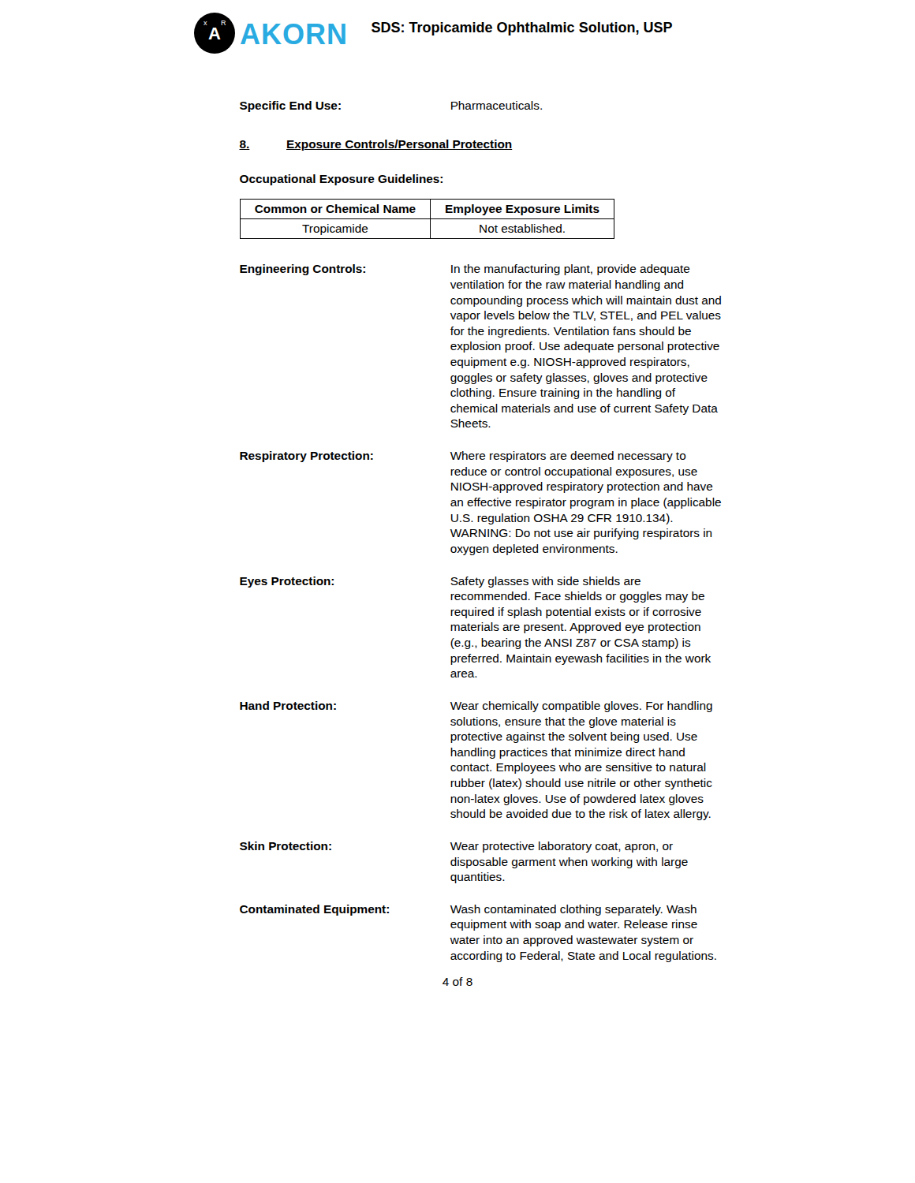A x R AKORN
SDS: Tropicamide Ophthalmic Solution, USP
Specific End Use:
Pharmaceuticals.
8.
Exposure Controls/Personal Protection
Occupational Exposure Guidelines:
| Common or Chemical Name | Employee Exposure Limits |
| --- | --- |
| Tropicamide | Not established. |
Engineering Controls:
In the manufacturing plant, provide adequate ventilation for the raw material handling and compounding process which will maintain dust and vapor levels below the TLV, STEL, and PEL values for the ingredients. Ventilation fans should be explosion proof. Use adequate personal protective equipment e.g. NIOSH-approved respirators, goggles or safety glasses, gloves and protective clothing. Ensure training in the handling of chemical materials and use of current Safety Data Sheets.
Respiratory Protection:
Where respirators are deemed necessary to reduce or control occupational exposures, use NIOSH-approved respiratory protection and have an effective respirator program in place (applicable U.S. regulation OSHA 29 CFR 1910.134). WARNING: Do not use air purifying respirators in oxygen depleted environments.
Eyes Protection:
Safety glasses with side shields are recommended. Face shields or goggles may be required if splash potential exists or if corrosive materials are present. Approved eye protection (e.g., bearing the ANSI Z87 or CSA stamp) is preferred. Maintain eyewash facilities in the work area.
Hand Protection:
Wear chemically compatible gloves. For handling solutions, ensure that the glove material is protective against the solvent being used. Use handling practices that minimize direct hand contact. Employees who are sensitive to natural rubber (latex) should use nitrile or other synthetic non-latex gloves. Use of powdered latex gloves should be avoided due to the risk of latex allergy.
Skin Protection:
Wear protective laboratory coat, apron, or disposable garment when working with large quantities.
Contaminated Equipment:
Wash contaminated clothing separately. Wash equipment with soap and water. Release rinse water into an approved wastewater system or according to Federal, State and Local regulations.
4 of 8